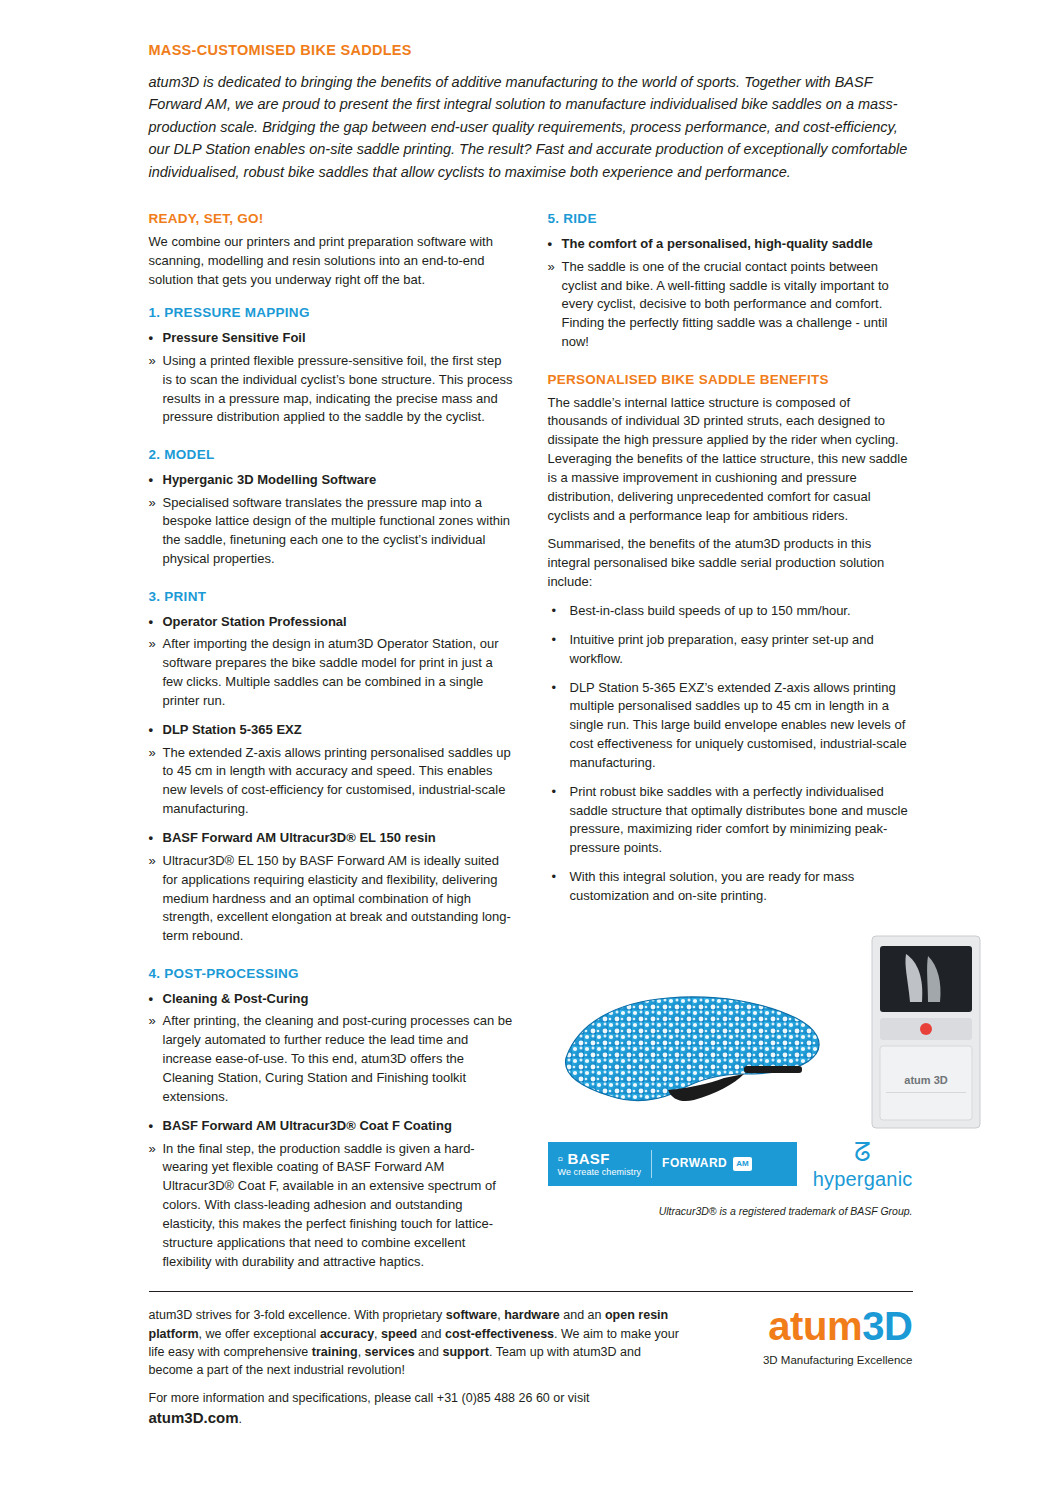Mass-customised bike saddles
atum3D is dedicated to bringing the benefits of additive manufacturing to the world of sports. Together with BASF Forward AM, we are proud to present the first integral solution to manufacture individualised bike saddles on a mass-production scale. Bridging the gap between end-user quality requirements, process performance, and cost-efficiency, our DLP Station enables on-site saddle printing. The result? Fast and accurate production of exceptionally comfortable individualised, robust bike saddles that allow cyclists to maximise both experience and performance.
Ready, set, go!
We combine our printers and print preparation software with scanning, modelling and resin solutions into an end-to-end solution that gets you underway right off the bat.
1. Pressure mapping
Pressure Sensitive Foil
Using a printed flexible pressure-sensitive foil, the first step is to scan the individual cyclist’s bone structure. This process results in a pressure map, indicating the precise mass and pressure distribution applied to the saddle by the cyclist.
2. Model
Hyperganic 3D Modelling Software
Specialised software translates the pressure map into a bespoke lattice design of the multiple functional zones within the saddle, finetuning each one to the cyclist’s individual physical properties.
3. Print
Operator Station Professional
After importing the design in atum3D Operator Station, our software prepares the bike saddle model for print in just a few clicks. Multiple saddles can be combined in a single printer run.
DLP Station 5-365 EXZ
The extended Z-axis allows printing personalised saddles up to 45 cm in length with accuracy and speed. This enables new levels of cost-efficiency for customised, industrial-scale manufacturing.
BASF Forward AM Ultracur3D® EL 150 resin
Ultracur3D® EL 150 by BASF Forward AM is ideally suited for applications requiring elasticity and flexibility, delivering medium hardness and an optimal combination of high strength, excellent elongation at break and outstanding long-term rebound.
4. Post-processing
Cleaning & Post-Curing
After printing, the cleaning and post-curing processes can be largely automated to further reduce the lead time and increase ease-of-use. To this end, atum3D offers the Cleaning Station, Curing Station and Finishing toolkit extensions.
BASF Forward AM Ultracur3D® Coat F Coating
In the final step, the production saddle is given a hard-wearing yet flexible coating of BASF Forward AM Ultracur3D® Coat F, available in an extensive spectrum of colors. With class-leading adhesion and outstanding elasticity, this makes the perfect finishing touch for lattice-structure applications that need to combine excellent flexibility with durability and attractive haptics.
5. Ride
The comfort of a personalised, high-quality saddle
The saddle is one of the crucial contact points between cyclist and bike. A well-fitting saddle is vitally important to every cyclist, decisive to both performance and comfort. Finding the perfectly fitting saddle was a challenge - until now!
Personalised bike saddle benefits
The saddle’s internal lattice structure is composed of thousands of individual 3D printed struts, each designed to dissipate the high pressure applied by the rider when cycling. Leveraging the benefits of the lattice structure, this new saddle is a massive improvement in cushioning and pressure distribution, delivering unprecedented comfort for casual cyclists and a performance leap for ambitious riders.
Summarised, the benefits of the atum3D products in this integral personalised bike saddle serial production solution include:
Best-in-class build speeds of up to 150 mm/hour.
Intuitive print job preparation, easy printer set-up and workflow.
DLP Station 5-365 EXZ’s extended Z-axis allows printing multiple personalised saddles up to 45 cm in length in a single run. This large build envelope enables new levels of cost effectiveness for uniquely customised, industrial-scale manufacturing.
Print robust bike saddles with a perfectly individualised saddle structure that optimally distributes bone and muscle pressure, maximizing rider comfort by minimizing peak-pressure points.
With this integral solution, you are ready for mass customization and on-site printing.
atum 3D
▫ BASF We create chemistry
FORWARD AM
ᘔ hyperganic
Ultracur3D® is a registered trademark of BASF Group.
atum3D strives for 3-fold excellence. With proprietary software, hardware and an open resin platform, we offer exceptional accuracy, speed and cost-effectiveness. We aim to make your life easy with comprehensive training, services and support. Team up with atum3D and become a part of the next industrial revolution!
For more information and specifications, please call +31 (0)85 488 26 60 or visit atum3D.com.
atum 3D
3D Manufacturing Excellence